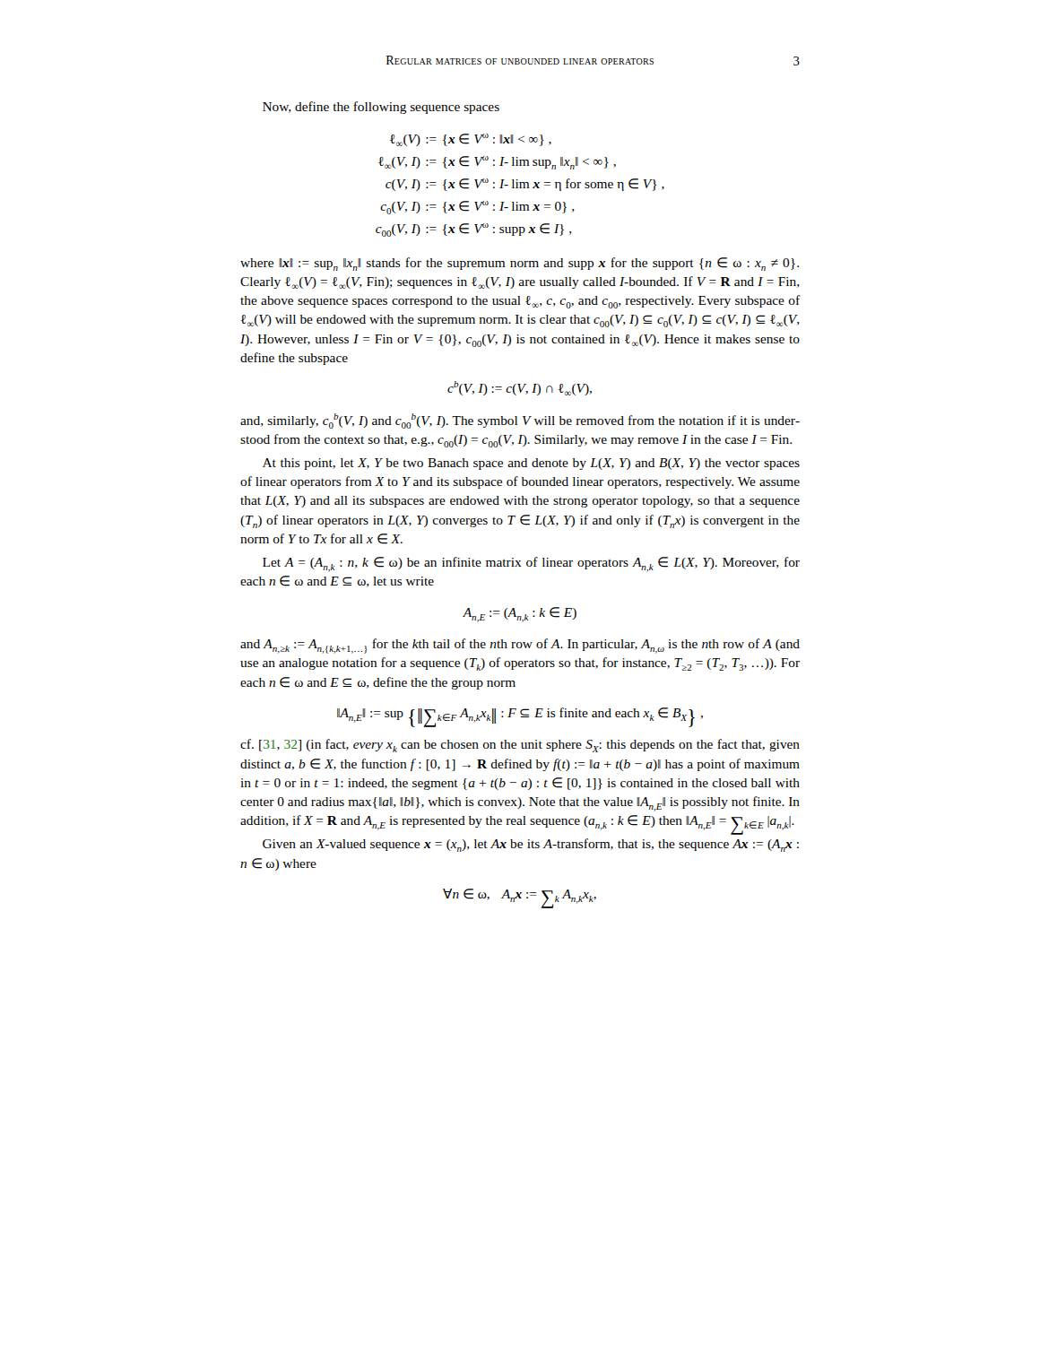Regular matrices of unbounded linear operators 3
Now, define the following sequence spaces
ℓ∞(V)
:=
{x ∈ Vω : ‖x‖ < ∞} ,
ℓ∞(V, I)
:=
{x ∈ Vω : I- lim supn ‖xn‖ < ∞} ,
c(V, I)
:=
{x ∈ Vω : I- lim x = η for some η ∈ V} ,
c0(V, I)
:=
{x ∈ Vω : I- lim x = 0} ,
c00(V, I)
:=
{x ∈ Vω : supp x ∈ I} ,
where ‖x‖ := supn ‖xn‖ stands for the supremum norm and supp x for the support {n ∈ ω : xn ≠ 0}. Clearly ℓ∞(V) = ℓ∞(V, Fin); sequences in ℓ∞(V, I) are usually called I-bounded. If V = R and I = Fin, the above sequence spaces correspond to the usual ℓ∞, c, c0, and c00, respectively. Every subspace of ℓ∞(V) will be endowed with the supremum norm. It is clear that c00(V, I) ⊆ c0(V, I) ⊆ c(V, I) ⊆ ℓ∞(V, I). However, unless I = Fin or V = {0}, c00(V, I) is not contained in ℓ∞(V). Hence it makes sense to define the subspace
cb(V, I) := c(V, I) ∩ ℓ∞(V),
and, similarly, c0b(V, I) and c00b(V, I). The symbol V will be removed from the notation if it is understood from the context so that, e.g., c00(I) = c00(V, I). Similarly, we may remove I in the case I = Fin.
At this point, let X, Y be two Banach space and denote by L(X, Y) and B(X, Y) the vector spaces of linear operators from X to Y and its subspace of bounded linear operators, respectively. We assume that L(X, Y) and all its subspaces are endowed with the strong operator topology, so that a sequence (Tn) of linear operators in L(X, Y) converges to T ∈ L(X, Y) if and only if (Tnx) is convergent in the norm of Y to Tx for all x ∈ X.
Let A = (An,k : n, k ∈ ω) be an infinite matrix of linear operators An,k ∈ L(X, Y). Moreover, for each n ∈ ω and E ⊆ ω, let us write
An,E := (An,k : k ∈ E)
and An,≥k := An,{k,k+1,…} for the kth tail of the nth row of A. In particular, An,ω is the nth row of A (and use an analogue notation for a sequence (Tk) of operators so that, for instance, T≥2 = (T2, T3, …)). For each n ∈ ω and E ⊆ ω, define the the group norm
‖An,E‖ := sup {‖∑k∈F An,kxk‖ : F ⊆ E is finite and each xk ∈ BX} ,
cf. [31, 32] (in fact, every xk can be chosen on the unit sphere SX: this depends on the fact that, given distinct a, b ∈ X, the function f : [0, 1] → R defined by f(t) := ‖a + t(b − a)‖ has a point of maximum in t = 0 or in t = 1: indeed, the segment {a + t(b − a) : t ∈ [0, 1]} is contained in the closed ball with center 0 and radius max{‖a‖, ‖b‖}, which is convex). Note that the value ‖An,E‖ is possibly not finite. In addition, if X = R and An,E is represented by the real sequence (an,k : k ∈ E) then ‖An,E‖ = ∑k∈E |an,k|.
Given an X-valued sequence x = (xn), let Ax be its A-transform, that is, the sequence Ax := (An x : n ∈ ω) where
∀n ∈ ω, An x := ∑k An,kxk,